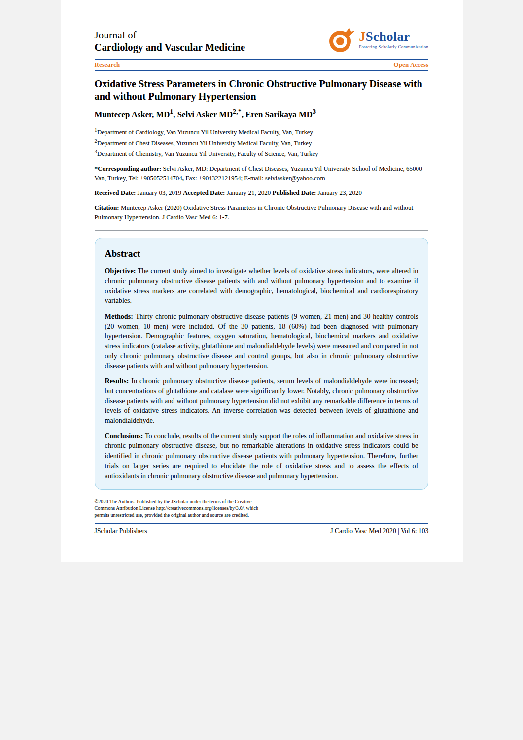Journal of
Cardiology and Vascular Medicine
JScholar
Fostering Scholarly Communication
Research Open Access
Oxidative Stress Parameters in Chronic Obstructive Pulmonary Disease with and without Pulmonary Hypertension
Muntecep Asker, MD1, Selvi Asker MD2,*, Eren Sarikaya MD3
1Department of Cardiology, Van Yuzuncu Yil University Medical Faculty, Van, Turkey
2Department of Chest Diseases, Yuzuncu Yil University Medical Faculty, Van, Turkey
3Department of Chemistry, Van Yuzuncu Yil University, Faculty of Science, Van, Turkey
*Corresponding author: Selvi Asker, MD: Department of Chest Diseases, Yuzuncu Yil University School of Medicine, 65000 Van, Turkey, Tel: +905052514704, Fax: +904322121954; E-mail: selviasker@yahoo.com
Received Date: January 03, 2019 Accepted Date: January 21, 2020 Published Date: January 23, 2020
Citation: Muntecep Asker (2020) Oxidative Stress Parameters in Chronic Obstructive Pulmonary Disease with and without Pulmonary Hypertension. J Cardio Vasc Med 6: 1-7.
Abstract
Objective: The current study aimed to investigate whether levels of oxidative stress indicators, were altered in chronic pulmonary obstructive disease patients with and without pulmonary hypertension and to examine if oxidative stress markers are correlated with demographic, hematological, biochemical and cardiorespiratory variables.
Methods: Thirty chronic pulmonary obstructive disease patients (9 women, 21 men) and 30 healthy controls (20 women, 10 men) were included. Of the 30 patients, 18 (60%) had been diagnosed with pulmonary hypertension. Demographic features, oxygen saturation, hematological, biochemical markers and oxidative stress indicators (catalase activity, glutathione and malondialdehyde levels) were measured and compared in not only chronic pulmonary obstructive disease and control groups, but also in chronic pulmonary obstructive disease patients with and without pulmonary hypertension.
Results: In chronic pulmonary obstructive disease patients, serum levels of malondialdehyde were increased; but concentrations of glutathione and catalase were significantly lower. Notably, chronic pulmonary obstructive disease patients with and without pulmonary hypertension did not exhibit any remarkable difference in terms of levels of oxidative stress indicators. An inverse correlation was detected between levels of glutathione and malondialdehyde.
Conclusions: To conclude, results of the current study support the roles of inflammation and oxidative stress in chronic pulmonary obstructive disease, but no remarkable alterations in oxidative stress indicators could be identified in chronic pulmonary obstructive disease patients with pulmonary hypertension. Therefore, further trials on larger series are required to elucidate the role of oxidative stress and to assess the effects of antioxidants in chronic pulmonary obstructive disease and pulmonary hypertension.
©2020 The Authors. Published by the JScholar under the terms of the Creative Commons Attribution License http://creativecommons.org/licenses/by/3.0/, which permits unrestricted use, provided the original author and source are credited.
JScholar Publishers J Cardio Vasc Med 2020 | Vol 6: 103